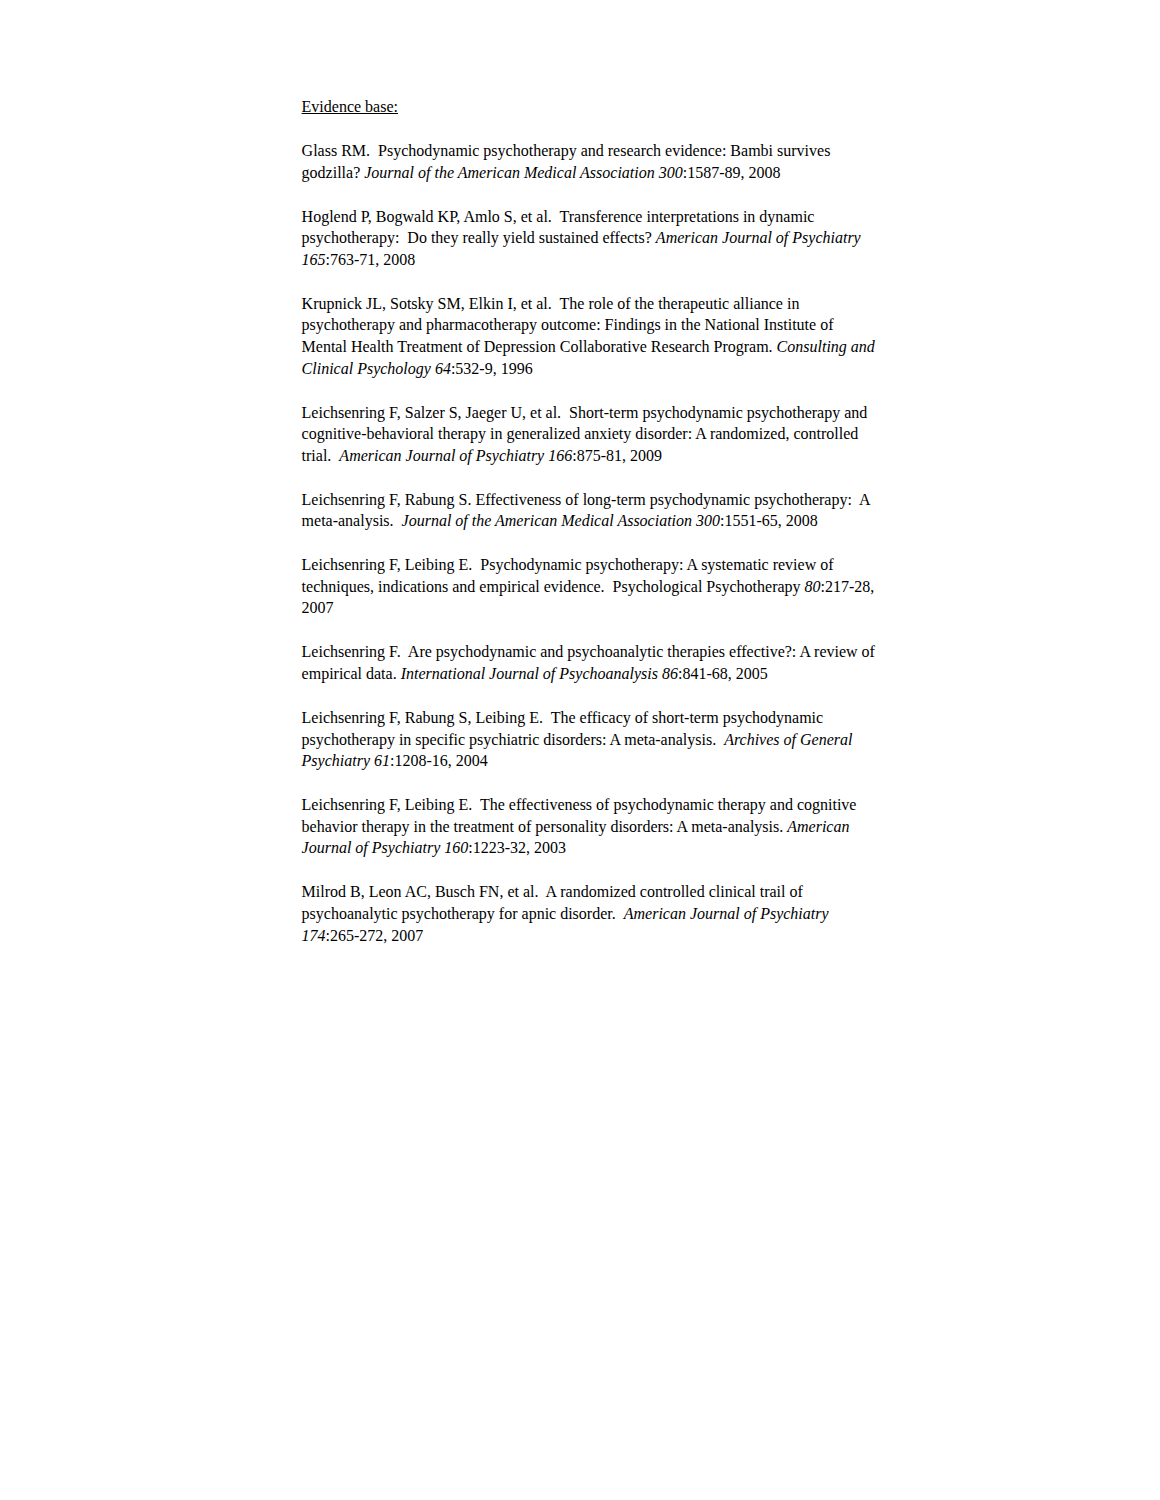Evidence base:
Glass RM. Psychodynamic psychotherapy and research evidence: Bambi survives godzilla? Journal of the American Medical Association 300:1587-89, 2008
Hoglend P, Bogwald KP, Amlo S, et al. Transference interpretations in dynamic psychotherapy: Do they really yield sustained effects? American Journal of Psychiatry 165:763-71, 2008
Krupnick JL, Sotsky SM, Elkin I, et al. The role of the therapeutic alliance in psychotherapy and pharmacotherapy outcome: Findings in the National Institute of Mental Health Treatment of Depression Collaborative Research Program. Consulting and Clinical Psychology 64:532-9, 1996
Leichsenring F, Salzer S, Jaeger U, et al. Short-term psychodynamic psychotherapy and cognitive-behavioral therapy in generalized anxiety disorder: A randomized, controlled trial. American Journal of Psychiatry 166:875-81, 2009
Leichsenring F, Rabung S. Effectiveness of long-term psychodynamic psychotherapy: A meta-analysis. Journal of the American Medical Association 300:1551-65, 2008
Leichsenring F, Leibing E. Psychodynamic psychotherapy: A systematic review of techniques, indications and empirical evidence. Psychological Psychotherapy 80:217-28, 2007
Leichsenring F. Are psychodynamic and psychoanalytic therapies effective?: A review of empirical data. International Journal of Psychoanalysis 86:841-68, 2005
Leichsenring F, Rabung S, Leibing E. The efficacy of short-term psychodynamic psychotherapy in specific psychiatric disorders: A meta-analysis. Archives of General Psychiatry 61:1208-16, 2004
Leichsenring F, Leibing E. The effectiveness of psychodynamic therapy and cognitive behavior therapy in the treatment of personality disorders: A meta-analysis. American Journal of Psychiatry 160:1223-32, 2003
Milrod B, Leon AC, Busch FN, et al. A randomized controlled clinical trail of psychoanalytic psychotherapy for apnic disorder. American Journal of Psychiatry 174:265-272, 2007